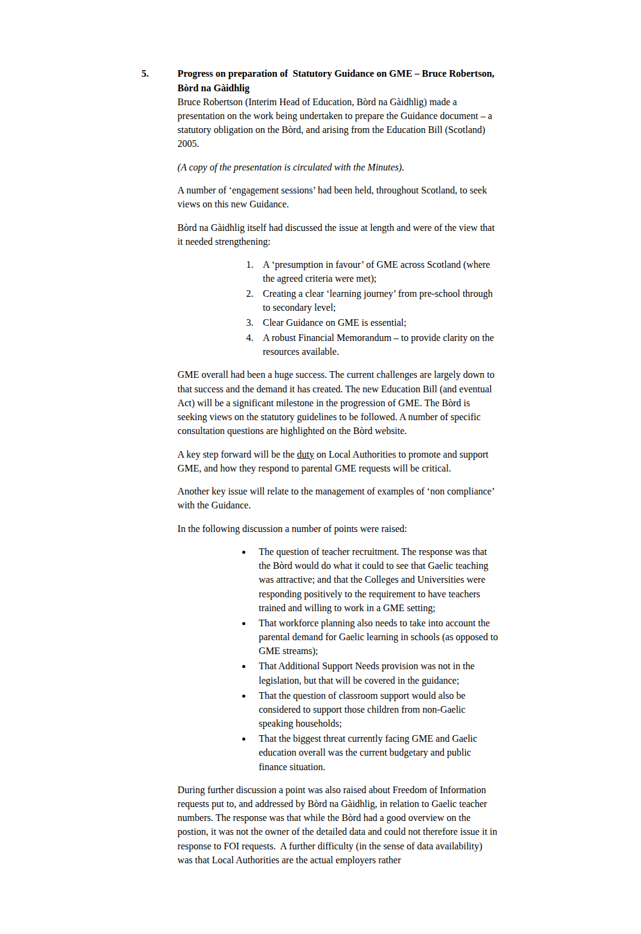5.
Progress on preparation of Statutory Guidance on GME – Bruce Robertson, Bòrd na Gàidhlig
Bruce Robertson (Interim Head of Education, Bòrd na Gàidhlig) made a presentation on the work being undertaken to prepare the Guidance document – a statutory obligation on the Bòrd, and arising from the Education Bill (Scotland) 2005.
(A copy of the presentation is circulated with the Minutes).
A number of ‘engagement sessions’ had been held, throughout Scotland, to seek views on this new Guidance.
Bòrd na Gàidhlig itself had discussed the issue at length and were of the view that it needed strengthening:
A ‘presumption in favour’ of GME across Scotland (where the agreed criteria were met);
Creating a clear ‘learning journey’ from pre-school through to secondary level;
Clear Guidance on GME is essential;
A robust Financial Memorandum – to provide clarity on the resources available.
GME overall had been a huge success. The current challenges are largely down to that success and the demand it has created. The new Education Bill (and eventual Act) will be a significant milestone in the progression of GME. The Bòrd is seeking views on the statutory guidelines to be followed. A number of specific consultation questions are highlighted on the Bòrd website.
A key step forward will be the duty on Local Authorities to promote and support GME, and how they respond to parental GME requests will be critical.
Another key issue will relate to the management of examples of ‘non compliance’ with the Guidance.
In the following discussion a number of points were raised:
The question of teacher recruitment. The response was that the Bòrd would do what it could to see that Gaelic teaching was attractive; and that the Colleges and Universities were responding positively to the requirement to have teachers trained and willing to work in a GME setting;
That workforce planning also needs to take into account the parental demand for Gaelic learning in schools (as opposed to GME streams);
That Additional Support Needs provision was not in the legislation, but that will be covered in the guidance;
That the question of classroom support would also be considered to support those children from non-Gaelic speaking households;
That the biggest threat currently facing GME and Gaelic education overall was the current budgetary and public finance situation.
During further discussion a point was also raised about Freedom of Information requests put to, and addressed by Bòrd na Gàidhlig, in relation to Gaelic teacher numbers. The response was that while the Bòrd had a good overview on the postion, it was not the owner of the detailed data and could not therefore issue it in response to FOI requests. A further difficulty (in the sense of data availability) was that Local Authorities are the actual employers rather